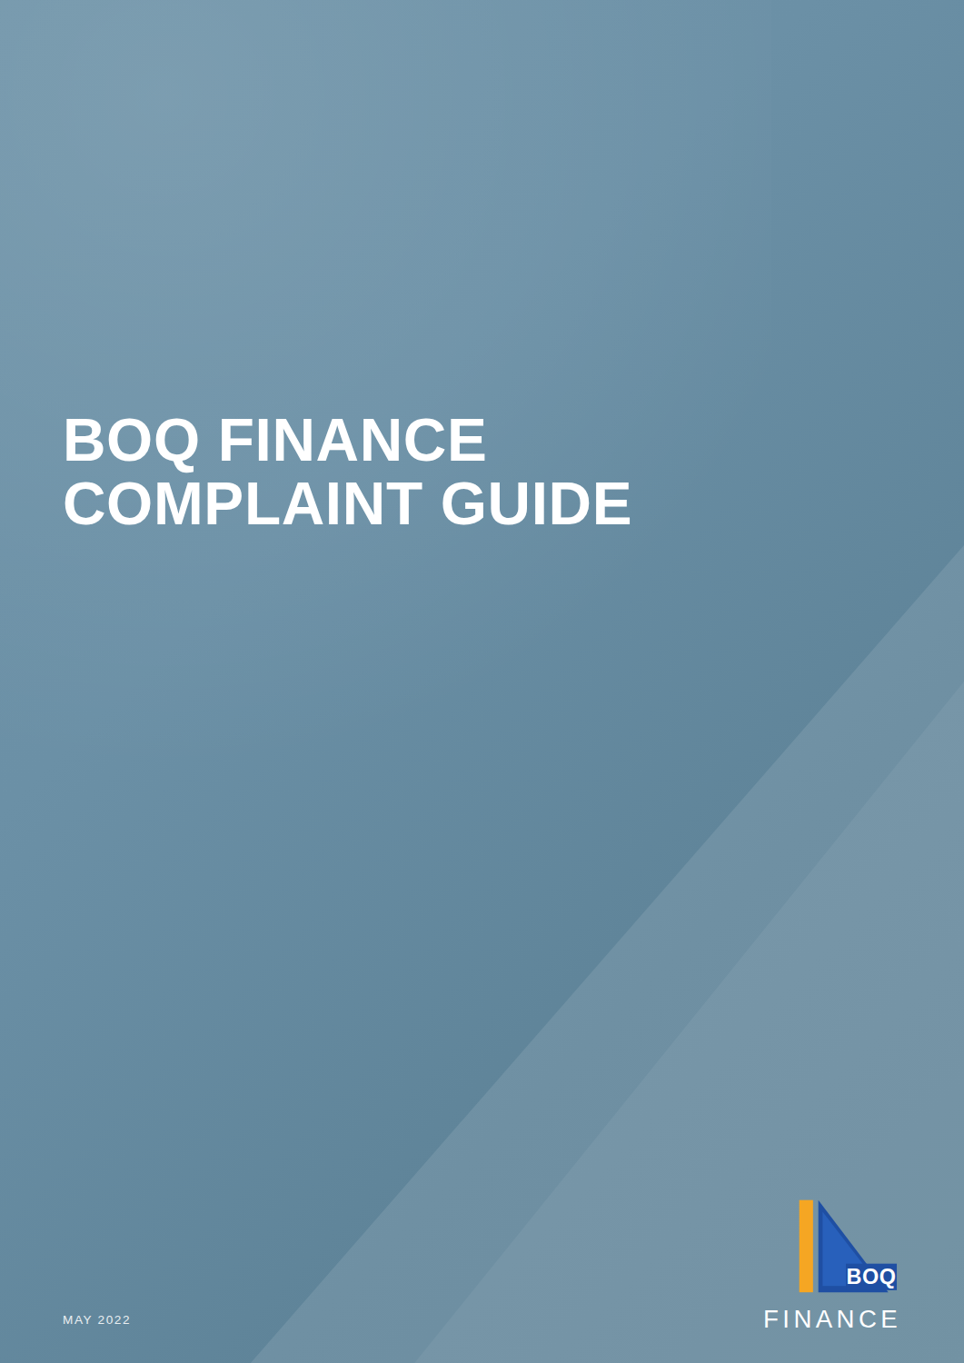BOQ Finance Complaint Guide
May 2022
BOQ Finance